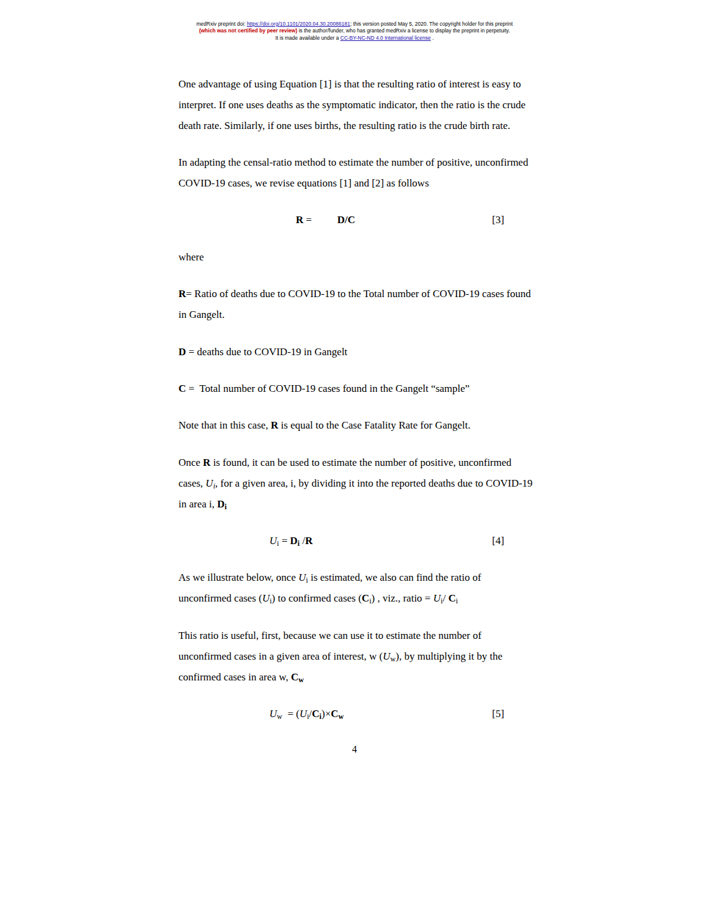medRxiv preprint doi: https://doi.org/10.1101/2020.04.30.20086181; this version posted May 5, 2020. The copyright holder for this preprint
(which was not certified by peer review) is the author/funder, who has granted medRxiv a license to display the preprint in perpetuity.
It is made available under a CC-BY-NC-ND 4.0 International license .
One advantage of using Equation [1] is that the resulting ratio of interest is easy to interpret. If one uses deaths as the symptomatic indicator, then the ratio is the crude death rate. Similarly, if one uses births, the resulting ratio is the crude birth rate.
In adapting the censal-ratio method to estimate the number of positive, unconfirmed COVID-19 cases, we revise equations [1] and [2] as follows
R = D/C[3]
where
R= Ratio of deaths due to COVID-19 to the Total number of COVID-19 cases found in Gangelt.
D = deaths due to COVID-19 in Gangelt
C = Total number of COVID-19 cases found in the Gangelt “sample”
Note that in this case, R is equal to the Case Fatality Rate for Gangelt.
Once R is found, it can be used to estimate the number of positive, unconfirmed cases, Ui, for a given area, i, by dividing it into the reported deaths due to COVID-19 in area i, Di
Ui = Di /R[4]
As we illustrate below, once Ui is estimated, we also can find the ratio of unconfirmed cases (Ui) to confirmed cases (Ci) , viz., ratio = Ui/ Ci
This ratio is useful, first, because we can use it to estimate the number of unconfirmed cases in a given area of interest, w (Uw), by multiplying it by the confirmed cases in area w, Cw
Uw = (Ui/Ci)×Cw[5]
4